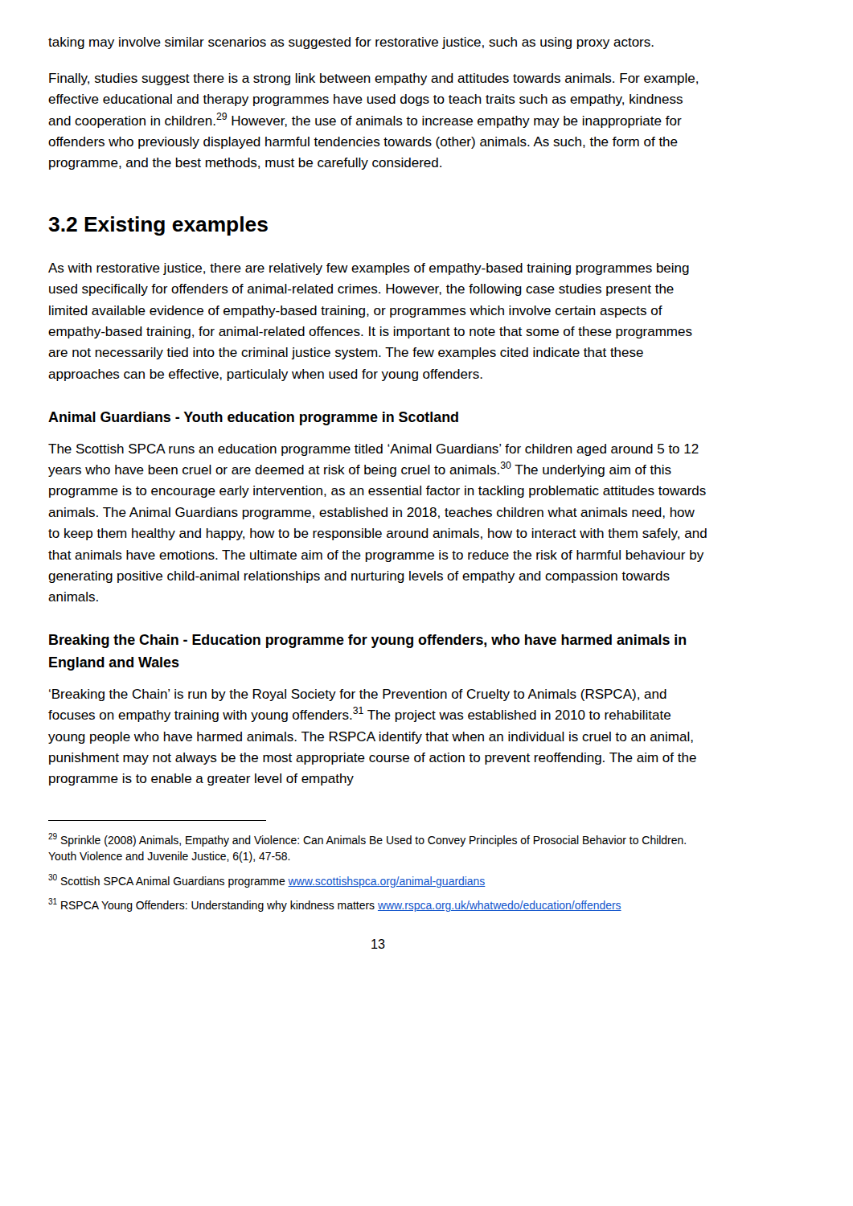taking may involve similar scenarios as suggested for restorative justice, such as using proxy actors.
Finally, studies suggest there is a strong link between empathy and attitudes towards animals. For example, effective educational and therapy programmes have used dogs to teach traits such as empathy, kindness and cooperation in children.29 However, the use of animals to increase empathy may be inappropriate for offenders who previously displayed harmful tendencies towards (other) animals. As such, the form of the programme, and the best methods, must be carefully considered.
3.2 Existing examples
As with restorative justice, there are relatively few examples of empathy-based training programmes being used specifically for offenders of animal-related crimes. However, the following case studies present the limited available evidence of empathy-based training, or programmes which involve certain aspects of empathy-based training, for animal-related offences. It is important to note that some of these programmes are not necessarily tied into the criminal justice system. The few examples cited indicate that these approaches can be effective, particulaly when used for young offenders.
Animal Guardians - Youth education programme in Scotland
The Scottish SPCA runs an education programme titled ‘Animal Guardians’ for children aged around 5 to 12 years who have been cruel or are deemed at risk of being cruel to animals.30 The underlying aim of this programme is to encourage early intervention, as an essential factor in tackling problematic attitudes towards animals. The Animal Guardians programme, established in 2018, teaches children what animals need, how to keep them healthy and happy, how to be responsible around animals, how to interact with them safely, and that animals have emotions. The ultimate aim of the programme is to reduce the risk of harmful behaviour by generating positive child-animal relationships and nurturing levels of empathy and compassion towards animals.
Breaking the Chain - Education programme for young offenders, who have harmed animals in England and Wales
‘Breaking the Chain’ is run by the Royal Society for the Prevention of Cruelty to Animals (RSPCA), and focuses on empathy training with young offenders.31 The project was established in 2010 to rehabilitate young people who have harmed animals. The RSPCA identify that when an individual is cruel to an animal, punishment may not always be the most appropriate course of action to prevent reoffending. The aim of the programme is to enable a greater level of empathy
29 Sprinkle (2008) Animals, Empathy and Violence: Can Animals Be Used to Convey Principles of Prosocial Behavior to Children. Youth Violence and Juvenile Justice, 6(1), 47-58.
30 Scottish SPCA Animal Guardians programme www.scottishspca.org/animal-guardians
31 RSPCA Young Offenders: Understanding why kindness matters www.rspca.org.uk/whatwedo/education/offenders
13